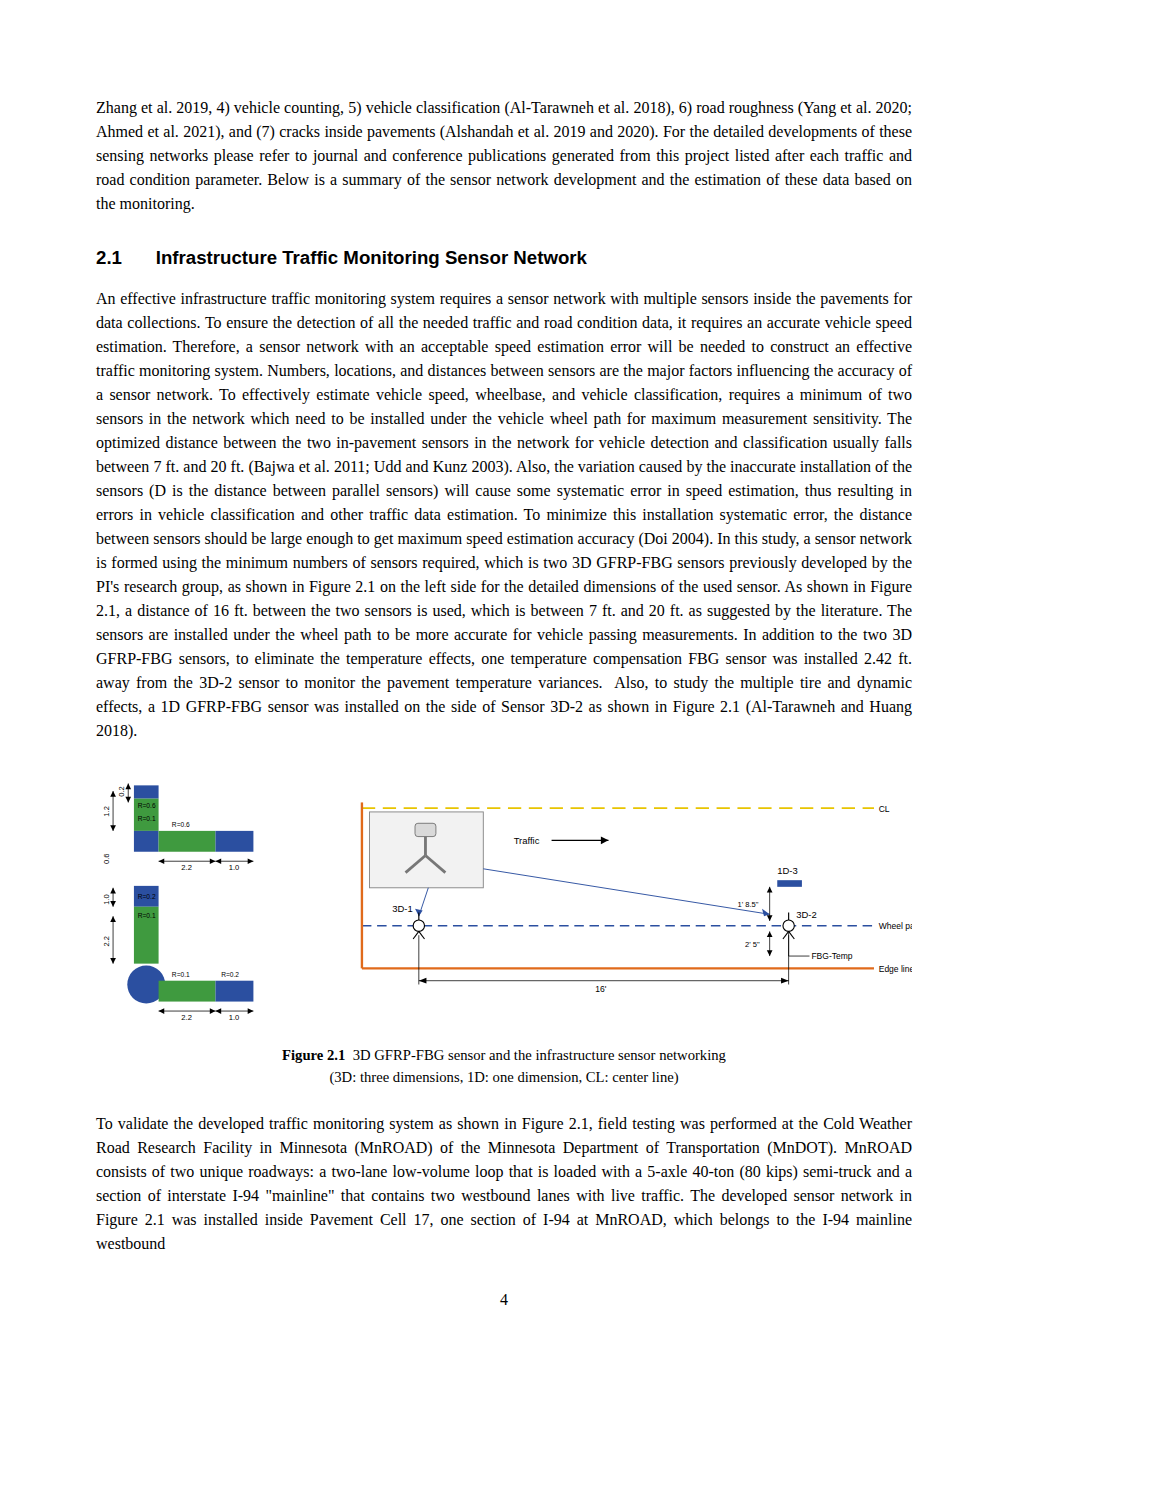Zhang et al. 2019, 4) vehicle counting, 5) vehicle classification (Al-Tarawneh et al. 2018), 6) road roughness (Yang et al. 2020; Ahmed et al. 2021), and (7) cracks inside pavements (Alshandah et al. 2019 and 2020). For the detailed developments of these sensing networks please refer to journal and conference publications generated from this project listed after each traffic and road condition parameter. Below is a summary of the sensor network development and the estimation of these data based on the monitoring.
2.1 Infrastructure Traffic Monitoring Sensor Network
An effective infrastructure traffic monitoring system requires a sensor network with multiple sensors inside the pavements for data collections. To ensure the detection of all the needed traffic and road condition data, it requires an accurate vehicle speed estimation. Therefore, a sensor network with an acceptable speed estimation error will be needed to construct an effective traffic monitoring system. Numbers, locations, and distances between sensors are the major factors influencing the accuracy of a sensor network. To effectively estimate vehicle speed, wheelbase, and vehicle classification, requires a minimum of two sensors in the network which need to be installed under the vehicle wheel path for maximum measurement sensitivity. The optimized distance between the two in-pavement sensors in the network for vehicle detection and classification usually falls between 7 ft. and 20 ft. (Bajwa et al. 2011; Udd and Kunz 2003). Also, the variation caused by the inaccurate installation of the sensors (D is the distance between parallel sensors) will cause some systematic error in speed estimation, thus resulting in errors in vehicle classification and other traffic data estimation. To minimize this installation systematic error, the distance between sensors should be large enough to get maximum speed estimation accuracy (Doi 2004). In this study, a sensor network is formed using the minimum numbers of sensors required, which is two 3D GFRP-FBG sensors previously developed by the PI's research group, as shown in Figure 2.1 on the left side for the detailed dimensions of the used sensor. As shown in Figure 2.1, a distance of 16 ft. between the two sensors is used, which is between 7 ft. and 20 ft. as suggested by the literature. The sensors are installed under the wheel path to be more accurate for vehicle passing measurements. In addition to the two 3D GFRP-FBG sensors, to eliminate the temperature effects, one temperature compensation FBG sensor was installed 2.42 ft. away from the 3D-2 sensor to monitor the pavement temperature variances. Also, to study the multiple tire and dynamic effects, a 1D GFRP-FBG sensor was installed on the side of Sensor 3D-2 as shown in Figure 2.1 (Al-Tarawneh and Huang 2018).
1.2 0.2 0.6 R=0.6 R=0.1 R=0.6 2.2 1.0 1.0 2.2 R=0.2 R=0.1 R=0.1 R=0.2 2.2 1.0 CL Wheel path Edge line Traffic 3D-1 3D-2 1D-3 1' 8.5" FBG-Temp 2' 5" 16'
Figure 2.1 3D GFRP-FBG sensor and the infrastructure sensor networking
(3D: three dimensions, 1D: one dimension, CL: center line)
To validate the developed traffic monitoring system as shown in Figure 2.1, field testing was performed at the Cold Weather Road Research Facility in Minnesota (MnROAD) of the Minnesota Department of Transportation (MnDOT). MnROAD consists of two unique roadways: a two-lane low-volume loop that is loaded with a 5-axle 40-ton (80 kips) semi-truck and a section of interstate I-94 "mainline" that contains two westbound lanes with live traffic. The developed sensor network in Figure 2.1 was installed inside Pavement Cell 17, one section of I-94 at MnROAD, which belongs to the I-94 mainline westbound
4